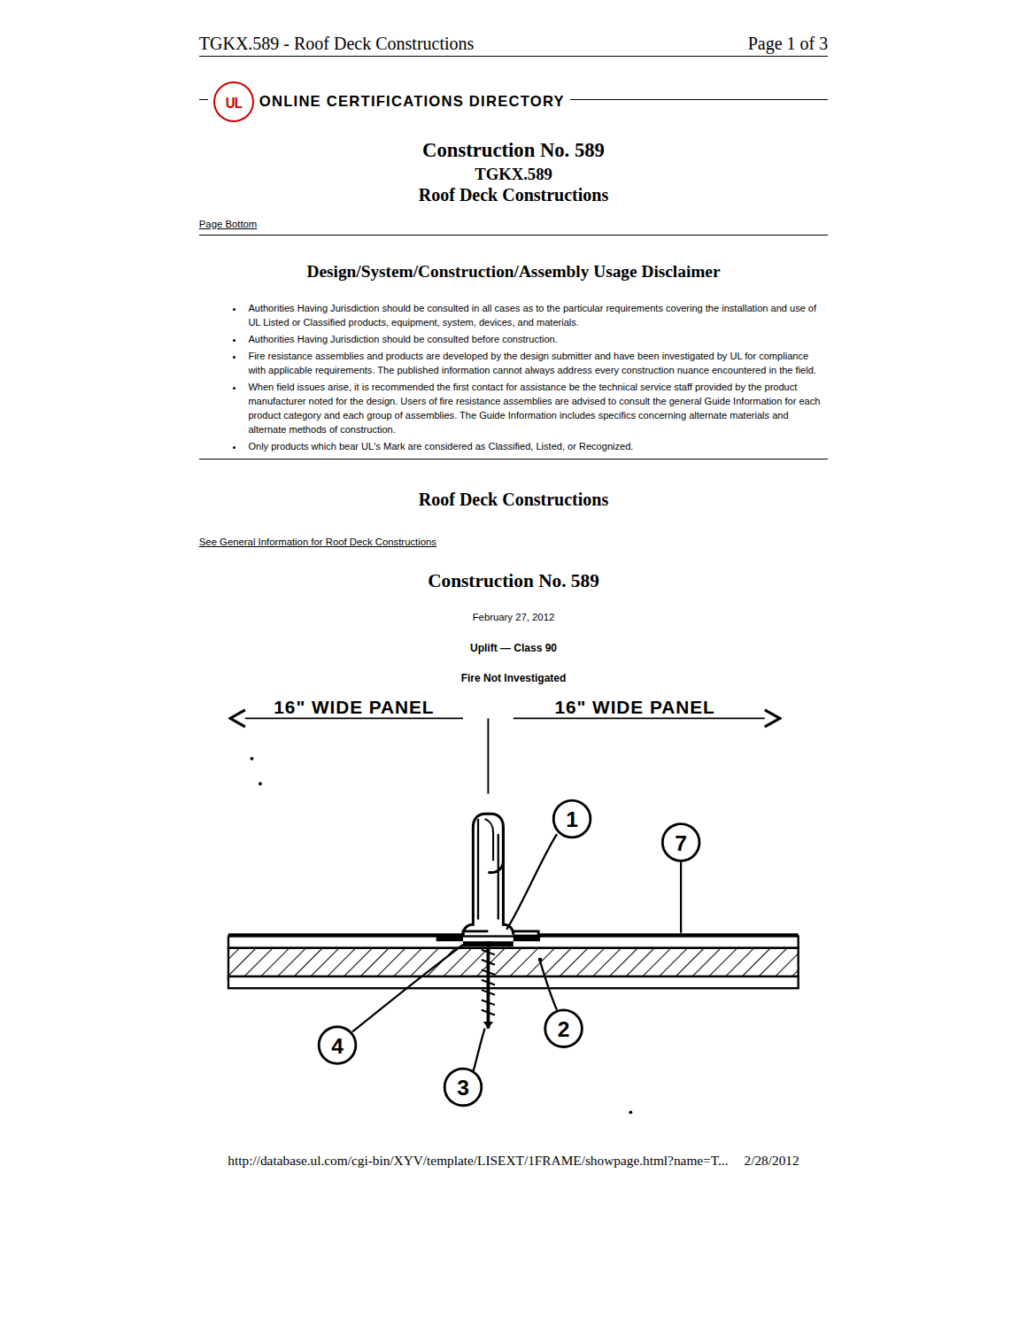TGKX.589 - Roof Deck Constructions
Page 1 of 3
UL
ONLINE CERTIFICATIONS DIRECTORY
Construction No. 589 TGKX.589 Roof Deck Constructions
Page Bottom
Design/System/Construction/Assembly Usage Disclaimer
Authorities Having Jurisdiction should be consulted in all cases as to the particular requirements covering the installation and use of UL Listed or Classified products, equipment, system, devices, and materials.
Authorities Having Jurisdiction should be consulted before construction.
Fire resistance assemblies and products are developed by the design submitter and have been investigated by UL for compliance with applicable requirements. The published information cannot always address every construction nuance encountered in the field.
When field issues arise, it is recommended the first contact for assistance be the technical service staff provided by the product manufacturer noted for the design. Users of fire resistance assemblies are advised to consult the general Guide Information for each product category and each group of assemblies. The Guide Information includes specifics concerning alternate materials and alternate methods of construction.
Only products which bear UL's Mark are considered as Classified, Listed, or Recognized.
Roof Deck Constructions
See General Information for Roof Deck Constructions
Construction No. 589
February 27, 2012
Uplift — Class 90
Fire Not Investigated
16" WIDE PANEL 16" WIDE PANEL 1 7 2 4 3
http://database.ul.com/cgi-bin/XYV/template/LISEXT/1FRAME/showpage.html?name=T... 2/28/2012